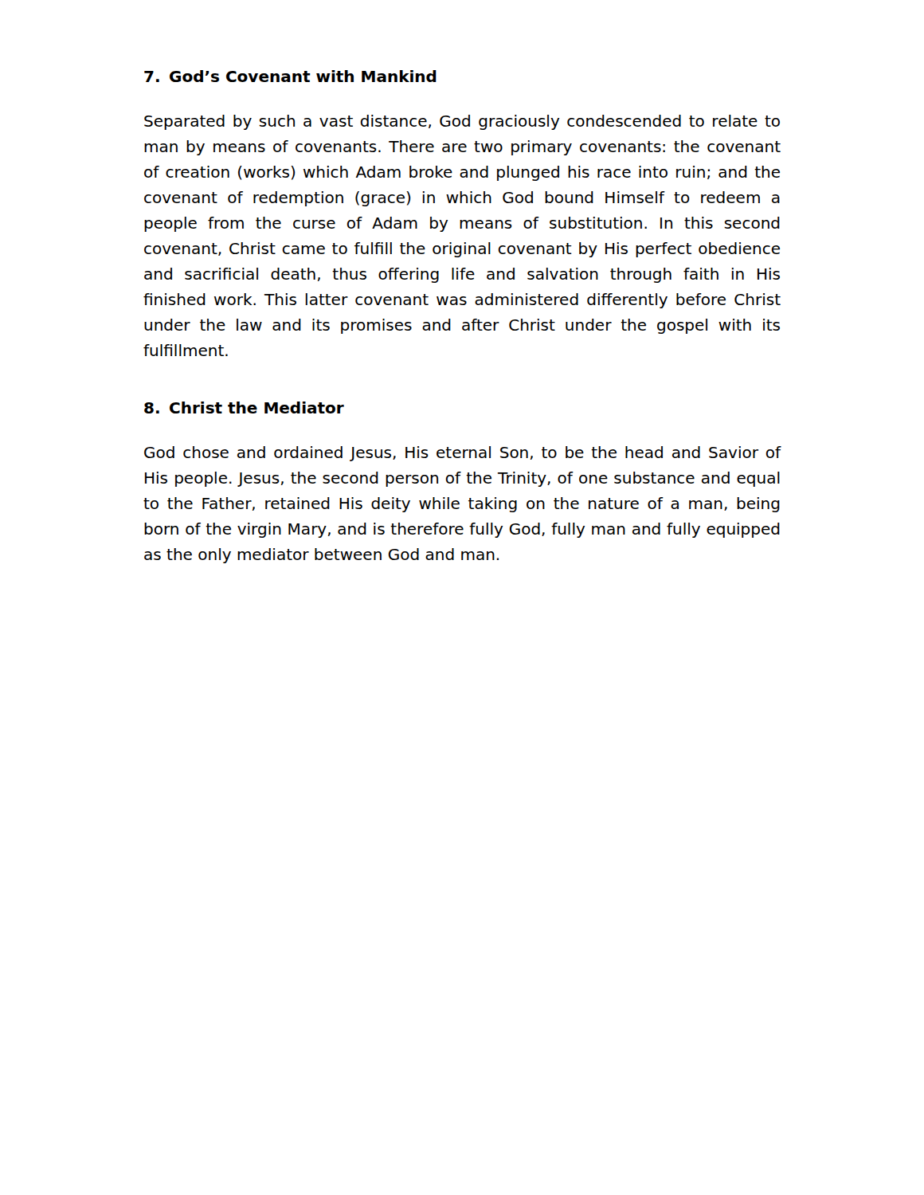7. God’s Covenant with Mankind
Separated by such a vast distance, God graciously condescended to relate to man by means of covenants. There are two primary covenants: the covenant of creation (works) which Adam broke and plunged his race into ruin; and the covenant of redemption (grace) in which God bound Himself to redeem a people from the curse of Adam by means of substitution. In this second covenant, Christ came to fulfill the original covenant by His perfect obedience and sacrificial death, thus offering life and salvation through faith in His finished work. This latter covenant was administered differently before Christ under the law and its promises and after Christ under the gospel with its fulfillment.
8. Christ the Mediator
God chose and ordained Jesus, His eternal Son, to be the head and Savior of His people. Jesus, the second person of the Trinity, of one substance and equal to the Father, retained His deity while taking on the nature of a man, being born of the virgin Mary, and is therefore fully God, fully man and fully equipped as the only mediator between God and man.